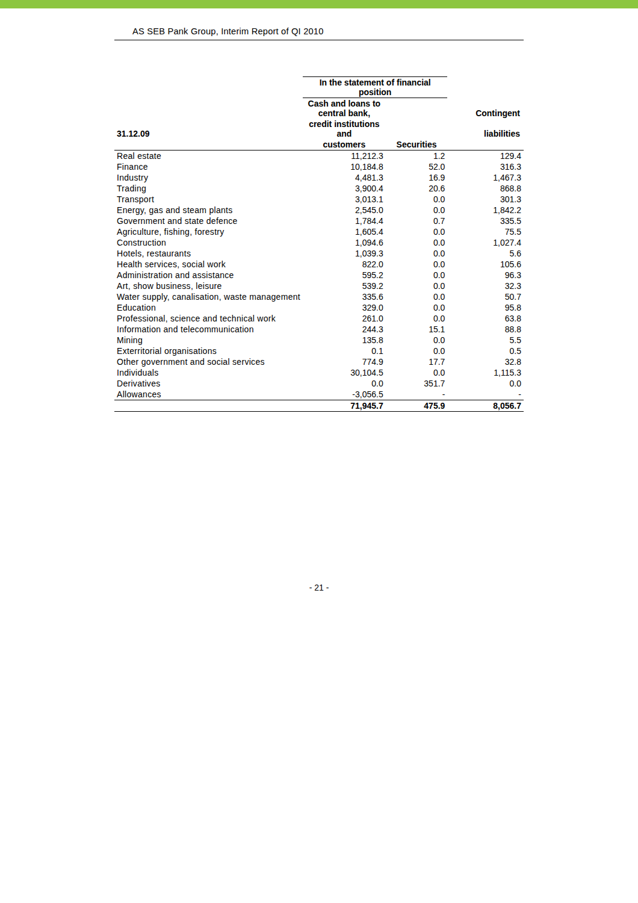AS SEB Pank Group, Interim Report of QI 2010
| | In the statement of financial position | |
| | Cash and loans to central bank, | | Contingent |
| 31.12.09 | credit institutions and | | liabilities |
| | customers | Securities | |
| Real estate | 11,212.3 | 1.2 | 129.4 |
| Finance | 10,184.8 | 52.0 | 316.3 |
| Industry | 4,481.3 | 16.9 | 1,467.3 |
| Trading | 3,900.4 | 20.6 | 868.8 |
| Transport | 3,013.1 | 0.0 | 301.3 |
| Energy, gas and steam plants | 2,545.0 | 0.0 | 1,842.2 |
| Government and state defence | 1,784.4 | 0.7 | 335.5 |
| Agriculture, fishing, forestry | 1,605.4 | 0.0 | 75.5 |
| Construction | 1,094.6 | 0.0 | 1,027.4 |
| Hotels, restaurants | 1,039.3 | 0.0 | 5.6 |
| Health services, social work | 822.0 | 0.0 | 105.6 |
| Administration and assistance | 595.2 | 0.0 | 96.3 |
| Art, show business, leisure | 539.2 | 0.0 | 32.3 |
| Water supply, canalisation, waste management | 335.6 | 0.0 | 50.7 |
| Education | 329.0 | 0.0 | 95.8 |
| Professional, science and technical work | 261.0 | 0.0 | 63.8 |
| Information and telecommunication | 244.3 | 15.1 | 88.8 |
| Mining | 135.8 | 0.0 | 5.5 |
| Exterritorial organisations | 0.1 | 0.0 | 0.5 |
| Other government and social services | 774.9 | 17.7 | 32.8 |
| Individuals | 30,104.5 | 0.0 | 1,115.3 |
| Derivatives | 0.0 | 351.7 | 0.0 |
| Allowances | -3,056.5 | - | - |
| | 71,945.7 | 475.9 | 8,056.7 |
- 21 -